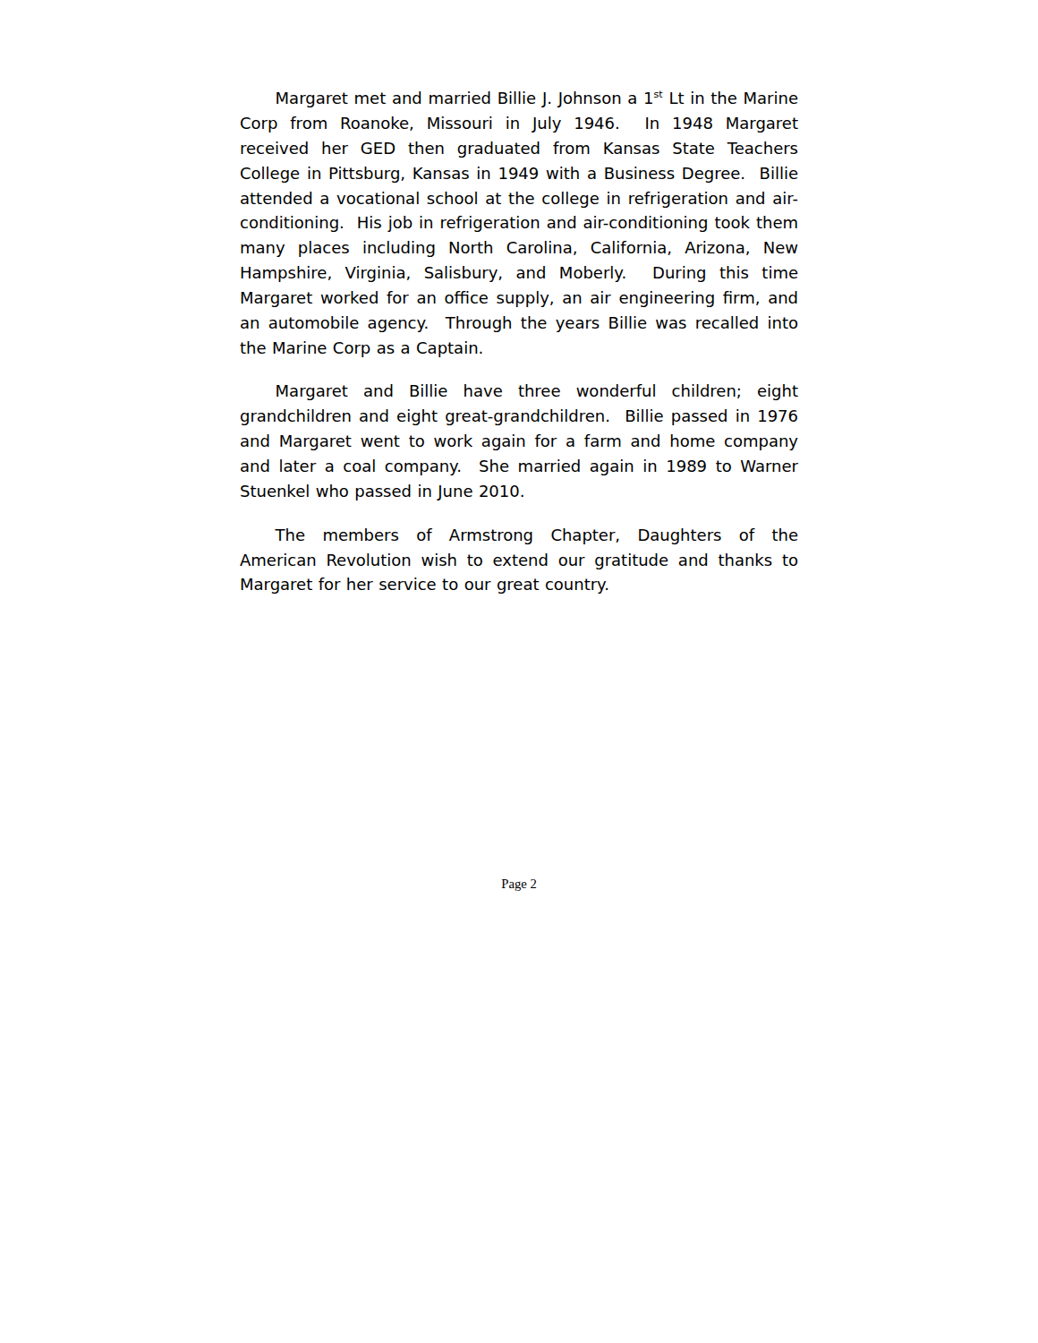Margaret met and married Billie J. Johnson a 1st Lt in the Marine Corp from Roanoke, Missouri in July 1946. In 1948 Margaret received her GED then graduated from Kansas State Teachers College in Pittsburg, Kansas in 1949 with a Business Degree. Billie attended a vocational school at the college in refrigeration and air-conditioning. His job in refrigeration and air-conditioning took them many places including North Carolina, California, Arizona, New Hampshire, Virginia, Salisbury, and Moberly. During this time Margaret worked for an office supply, an air engineering firm, and an automobile agency. Through the years Billie was recalled into the Marine Corp as a Captain.
Margaret and Billie have three wonderful children; eight grandchildren and eight great-grandchildren. Billie passed in 1976 and Margaret went to work again for a farm and home company and later a coal company. She married again in 1989 to Warner Stuenkel who passed in June 2010.
The members of Armstrong Chapter, Daughters of the American Revolution wish to extend our gratitude and thanks to Margaret for her service to our great country.
Page 2